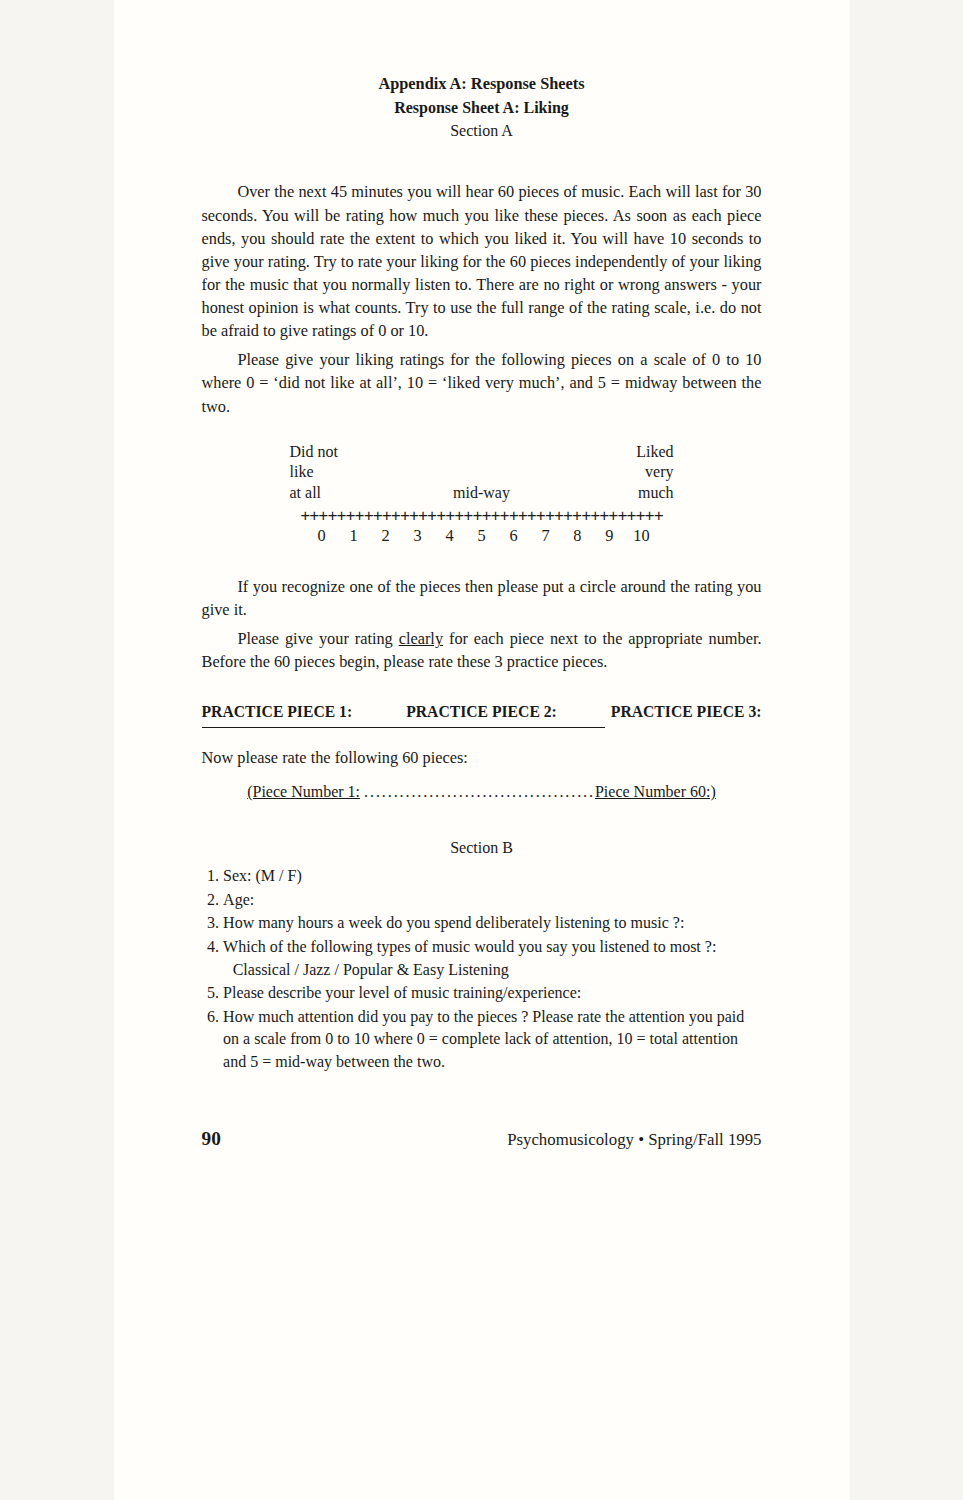Appendix A: Response Sheets
Response Sheet A: Liking
Section A
Over the next 45 minutes you will hear 60 pieces of music. Each will last for 30 seconds. You will be rating how much you like these pieces. As soon as each piece ends, you should rate the extent to which you liked it. You will have 10 seconds to give your rating. Try to rate your liking for the 60 pieces independently of your liking for the music that you normally listen to. There are no right or wrong answers - your honest opinion is what counts. Try to use the full range of the rating scale, i.e. do not be afraid to give ratings of 0 or 10.
Please give your liking ratings for the following pieces on a scale of 0 to 10 where 0 = ‘did not like at all’, 10 = ‘liked very much’, and 5 = midway between the two.
Did not
like
at all
mid-way
Liked
very
much
++++++++++++++++++++++++++++++++++++++++
012345678910
If you recognize one of the pieces then please put a circle around the rating you give it.
Please give your rating clearly for each piece next to the appropriate number. Before the 60 pieces begin, please rate these 3 practice pieces.
PRACTICE PIECE 1: PRACTICE PIECE 2: PRACTICE PIECE 3:
Now please rate the following 60 pieces:
(Piece Number 1: ....................................... Piece Number 60:)
Section B
Sex: (M / F)
Age:
How many hours a week do you spend deliberately listening to music ?:
Which of the following types of music would you say you listened to most ?: Classical / Jazz / Popular & Easy Listening
Please describe your level of music training/experience:
How much attention did you pay to the pieces ? Please rate the attention you paid on a scale from 0 to 10 where 0 = complete lack of attention, 10 = total attention and 5 = mid-way between the two.
90 Psychomusicology • Spring/Fall 1995